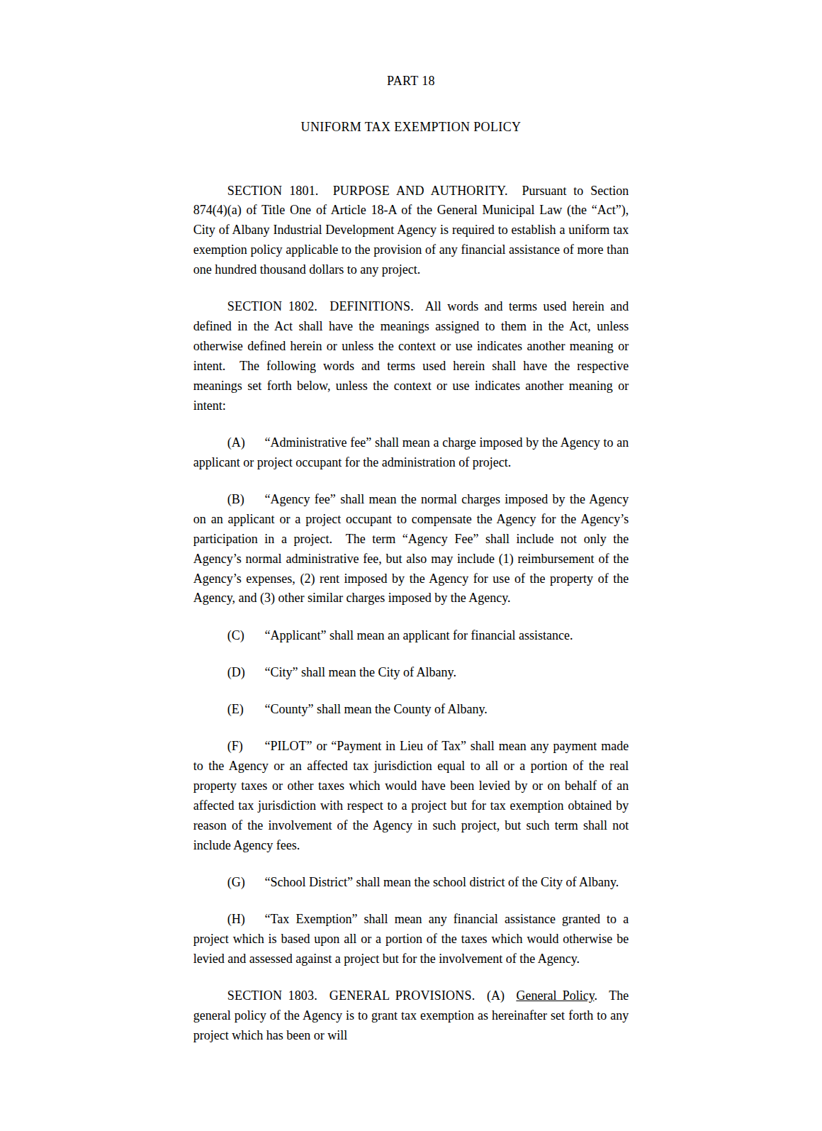PART 18
UNIFORM TAX EXEMPTION POLICY
SECTION 1801. PURPOSE AND AUTHORITY. Pursuant to Section 874(4)(a) of Title One of Article 18-A of the General Municipal Law (the “Act”), City of Albany Industrial Development Agency is required to establish a uniform tax exemption policy applicable to the provision of any financial assistance of more than one hundred thousand dollars to any project.
SECTION 1802. DEFINITIONS. All words and terms used herein and defined in the Act shall have the meanings assigned to them in the Act, unless otherwise defined herein or unless the context or use indicates another meaning or intent. The following words and terms used herein shall have the respective meanings set forth below, unless the context or use indicates another meaning or intent:
(A)“Administrative fee” shall mean a charge imposed by the Agency to an applicant or project occupant for the administration of project.
(B)“Agency fee” shall mean the normal charges imposed by the Agency on an applicant or a project occupant to compensate the Agency for the Agency’s participation in a project. The term “Agency Fee” shall include not only the Agency’s normal administrative fee, but also may include (1) reimbursement of the Agency’s expenses, (2) rent imposed by the Agency for use of the property of the Agency, and (3) other similar charges imposed by the Agency.
(C)“Applicant” shall mean an applicant for financial assistance.
(D)“City” shall mean the City of Albany.
(E)“County” shall mean the County of Albany.
(F)“PILOT” or “Payment in Lieu of Tax” shall mean any payment made to the Agency or an affected tax jurisdiction equal to all or a portion of the real property taxes or other taxes which would have been levied by or on behalf of an affected tax jurisdiction with respect to a project but for tax exemption obtained by reason of the involvement of the Agency in such project, but such term shall not include Agency fees.
(G)“School District” shall mean the school district of the City of Albany.
(H)“Tax Exemption” shall mean any financial assistance granted to a project which is based upon all or a portion of the taxes which would otherwise be levied and assessed against a project but for the involvement of the Agency.
SECTION 1803. GENERAL PROVISIONS. (A) General Policy. The general policy of the Agency is to grant tax exemption as hereinafter set forth to any project which has been or will